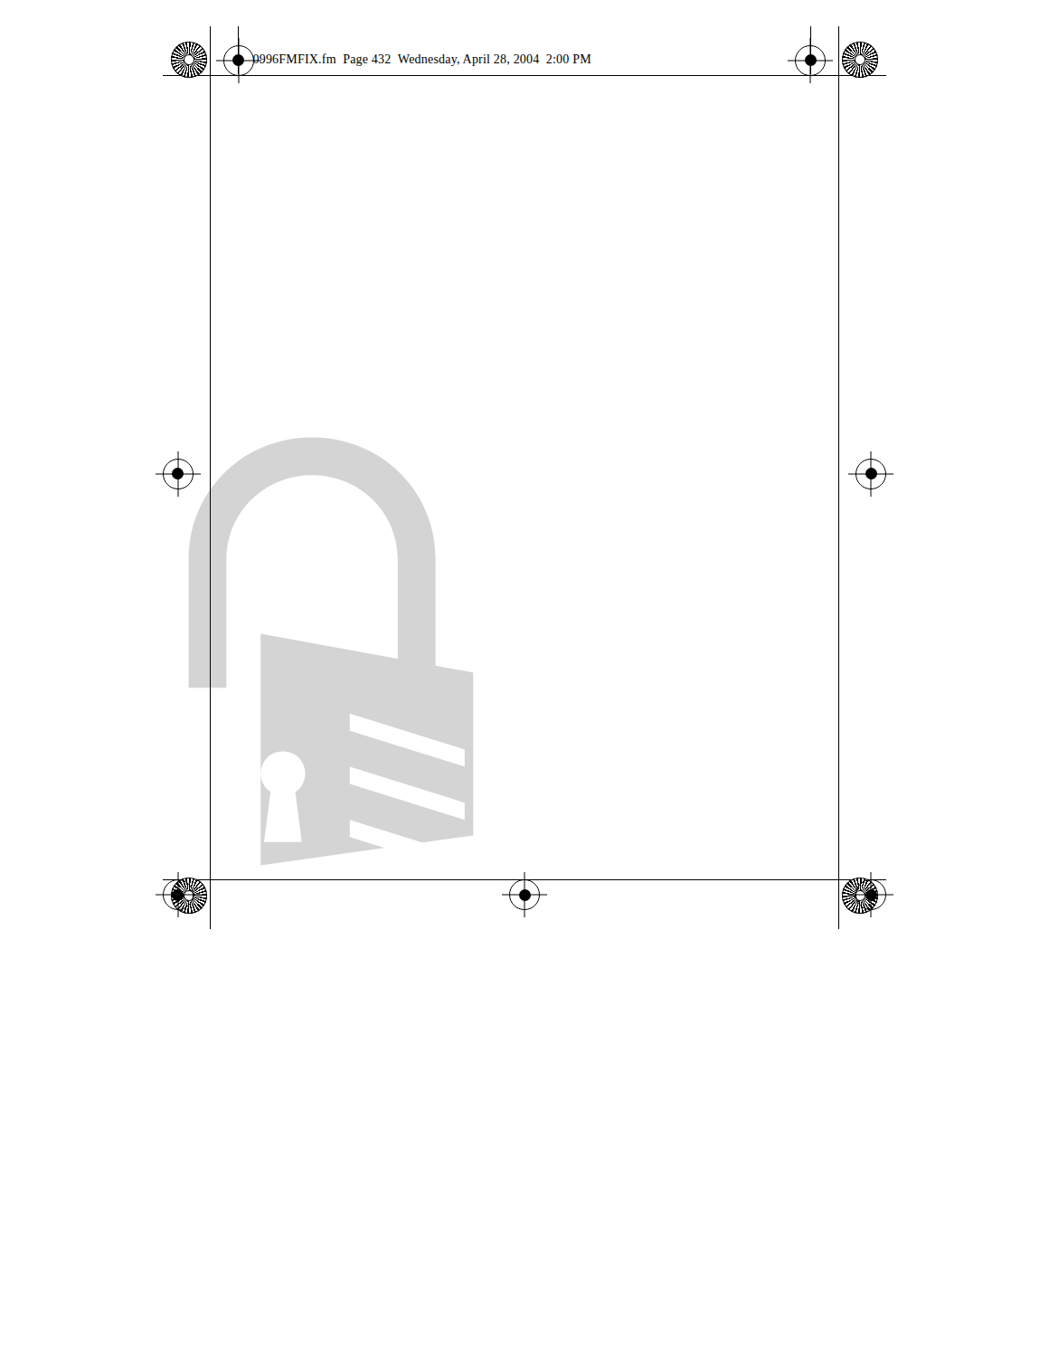0996FMFIX.fm Page 432 Wednesday, April 28, 2004 2:00 PM